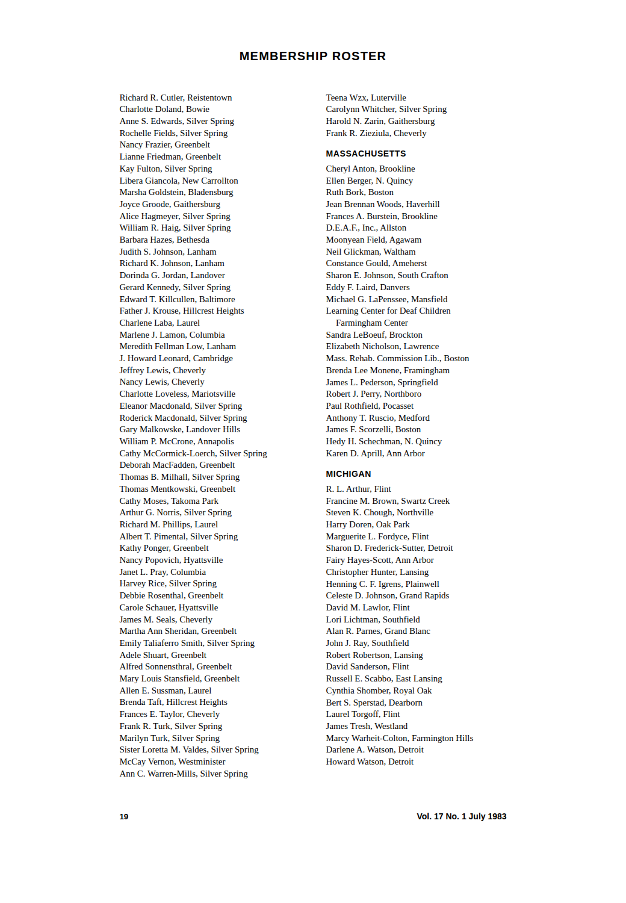MEMBERSHIP ROSTER
Richard R. Cutler, Reistentown
Charlotte Doland, Bowie
Anne S. Edwards, Silver Spring
Rochelle Fields, Silver Spring
Nancy Frazier, Greenbelt
Lianne Friedman, Greenbelt
Kay Fulton, Silver Spring
Libera Giancola, New Carrollton
Marsha Goldstein, Bladensburg
Joyce Groode, Gaithersburg
Alice Hagmeyer, Silver Spring
William R. Haig, Silver Spring
Barbara Hazes, Bethesda
Judith S. Johnson, Lanham
Richard K. Johnson, Lanham
Dorinda G. Jordan, Landover
Gerard Kennedy, Silver Spring
Edward T. Killcullen, Baltimore
Father J. Krouse, Hillcrest Heights
Charlene Laba, Laurel
Marlene J. Lamon, Columbia
Meredith Fellman Low, Lanham
J. Howard Leonard, Cambridge
Jeffrey Lewis, Cheverly
Nancy Lewis, Cheverly
Charlotte Loveless, Mariotsville
Eleanor Macdonald, Silver Spring
Roderick Macdonald, Silver Spring
Gary Malkowske, Landover Hills
William P. McCrone, Annapolis
Cathy McCormick-Loerch, Silver Spring
Deborah MacFadden, Greenbelt
Thomas B. Milhall, Silver Spring
Thomas Mentkowski, Greenbelt
Cathy Moses, Takoma Park
Arthur G. Norris, Silver Spring
Richard M. Phillips, Laurel
Albert T. Pimental, Silver Spring
Kathy Ponger, Greenbelt
Nancy Popovich, Hyattsville
Janet L. Pray, Columbia
Harvey Rice, Silver Spring
Debbie Rosenthal, Greenbelt
Carole Schauer, Hyattsville
James M. Seals, Cheverly
Martha Ann Sheridan, Greenbelt
Emily Taliaferro Smith, Silver Spring
Adele Shuart, Greenbelt
Alfred Sonnensthral, Greenbelt
Mary Louis Stansfield, Greenbelt
Allen E. Sussman, Laurel
Brenda Taft, Hillcrest Heights
Frances E. Taylor, Cheverly
Frank R. Turk, Silver Spring
Marilyn Turk, Silver Spring
Sister Loretta M. Valdes, Silver Spring
McCay Vernon, Westminister
Ann C. Warren-Mills, Silver Spring
Teena Wzx, Luterville
Carolynn Whitcher, Silver Spring
Harold N. Zarin, Gaithersburg
Frank R. Zieziula, Cheverly
MASSACHUSETTS
Cheryl Anton, Brookline
Ellen Berger, N. Quincy
Ruth Bork, Boston
Jean Brennan Woods, Haverhill
Frances A. Burstein, Brookline
D.E.A.F., Inc., Allston
Moonyean Field, Agawam
Neil Glickman, Waltham
Constance Gould, Ameherst
Sharon E. Johnson, South Crafton
Eddy F. Laird, Danvers
Michael G. LaPenssee, Mansfield
Learning Center for Deaf Children
Farmingham Center
Sandra LeBoeuf, Brockton
Elizabeth Nicholson, Lawrence
Mass. Rehab. Commission Lib., Boston
Brenda Lee Monene, Framingham
James L. Pederson, Springfield
Robert J. Perry, Northboro
Paul Rothfield, Pocasset
Anthony T. Ruscio, Medford
James F. Scorzelli, Boston
Hedy H. Schechman, N. Quincy
Karen D. Aprill, Ann Arbor
MICHIGAN
R. L. Arthur, Flint
Francine M. Brown, Swartz Creek
Steven K. Chough, Northville
Harry Doren, Oak Park
Marguerite L. Fordyce, Flint
Sharon D. Frederick-Sutter, Detroit
Fairy Hayes-Scott, Ann Arbor
Christopher Hunter, Lansing
Henning C. F. Igrens, Plainwell
Celeste D. Johnson, Grand Rapids
David M. Lawlor, Flint
Lori Lichtman, Southfield
Alan R. Parnes, Grand Blanc
John J. Ray, Southfield
Robert Robertson, Lansing
David Sanderson, Flint
Russell E. Scabbo, East Lansing
Cynthia Shomber, Royal Oak
Bert S. Sperstad, Dearborn
Laurel Torgoff, Flint
James Tresh, Westland
Marcy Warheit-Colton, Farmington Hills
Darlene A. Watson, Detroit
Howard Watson, Detroit
19
Vol. 17 No. 1 July 1983